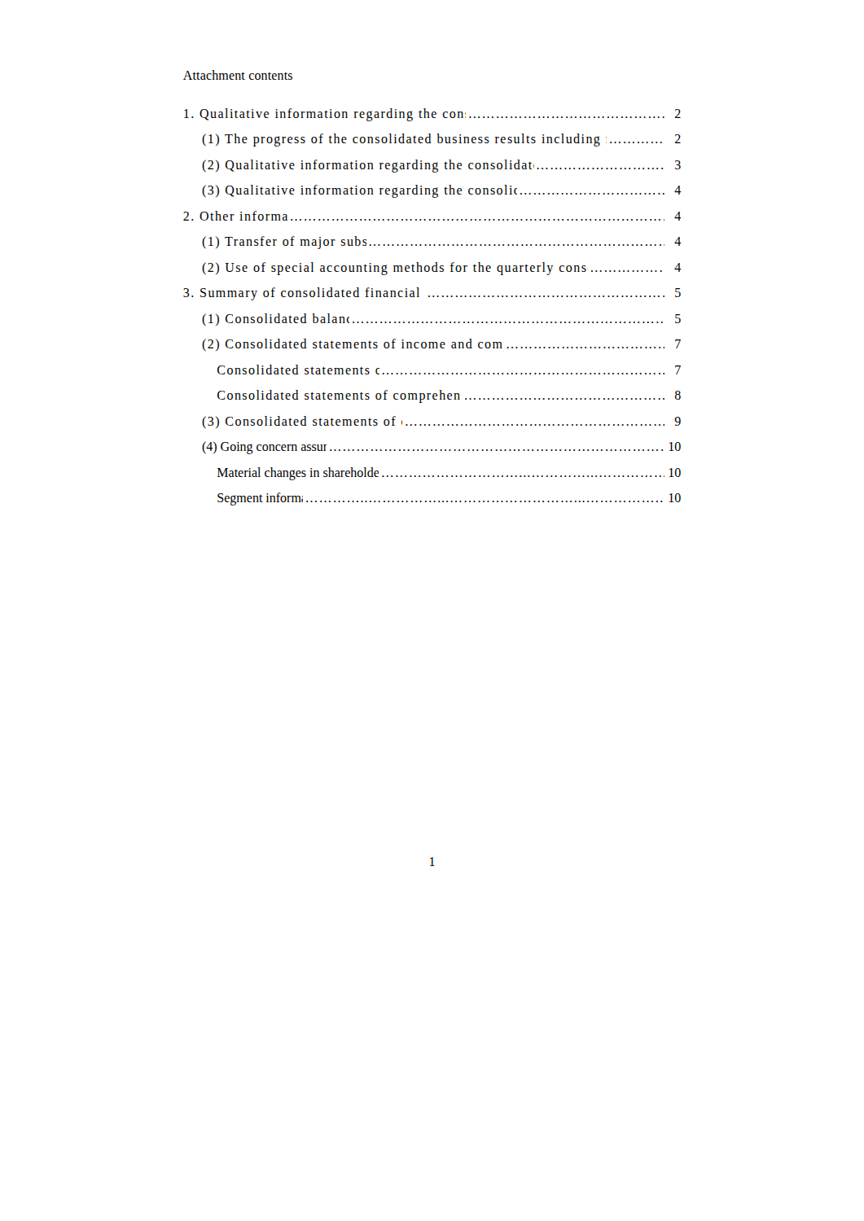Attachment contents
1. Qualitative information regarding the consolidated business …………………………………………………… 2
(1) The progress of the consolidated business results including related qualitative information ……………… 2
(2) Qualitative information regarding the consolidated financial position ………………………………… 3
(3) Qualitative information regarding the consolidated business forecasts ……………………………………….. 4
2. Other information ………………………………………………………………………………………… 4
(1) Transfer of major subsidiaries ………………………………………………………………………… 4
(2) Use of special accounting methods for the quarterly consolidated financial statements …………………… 4
3. Summary of consolidated financial statements ………………………………………………………… 5
(1) Consolidated balance sheets ………………………………………………………………………………… 5
(2) Consolidated statements of income and comprehensive income ………………………………………… 7
Consolidated statements of income ………………………………………………………………………… 7
Consolidated statements of comprehensive income ………………………………………………… 8
(3) Consolidated statements of cash flows ………………………………………………………………… 9
(4) Going concern assumptions …………………………………………………………………………………... 10
Material changes in shareholders' equity …………………………...…………...…………………………... 10
Segment information …………..……………...………………………...………………………………… 10
1